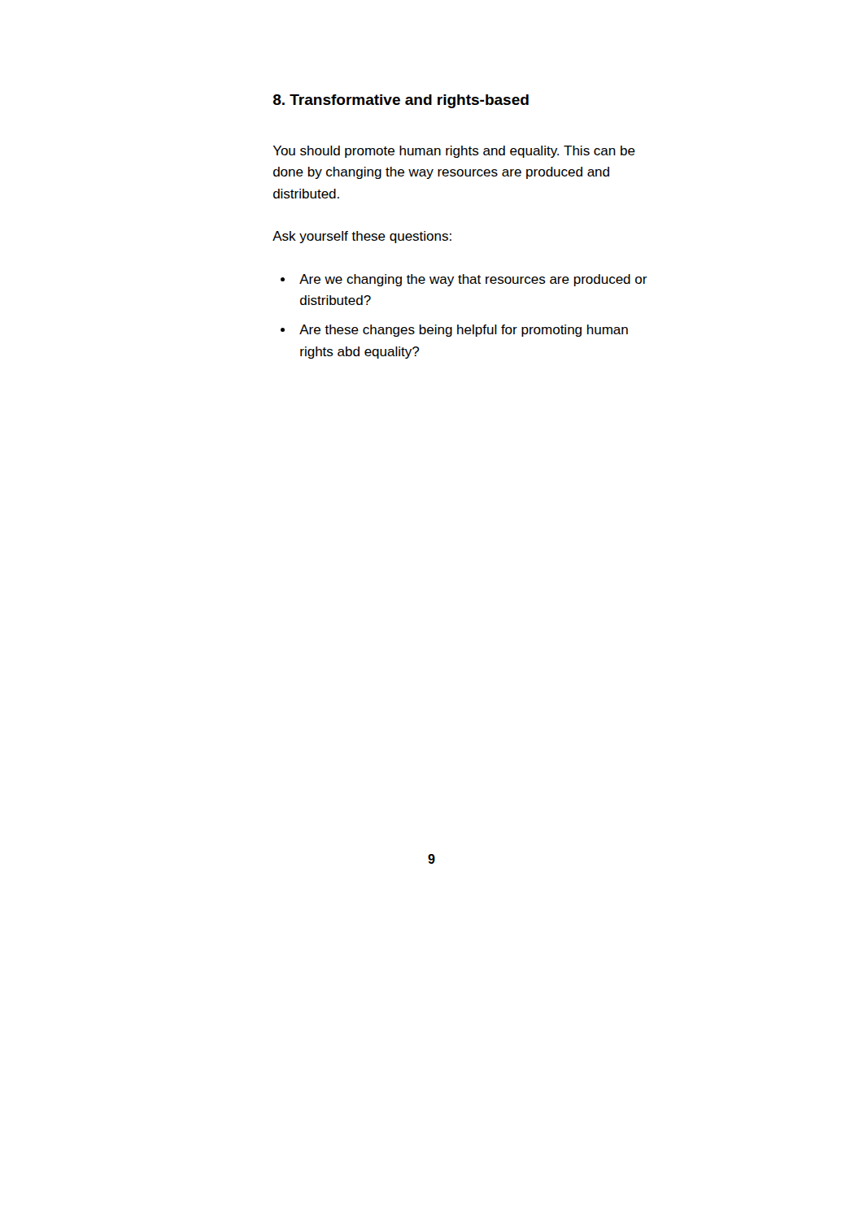8. Transformative and rights-based
You should promote human rights and equality. This can be done by changing the way resources are produced and distributed.
Ask yourself these questions:
Are we changing the way that resources are produced or distributed?
Are these changes being helpful for promoting human rights abd equality?
9